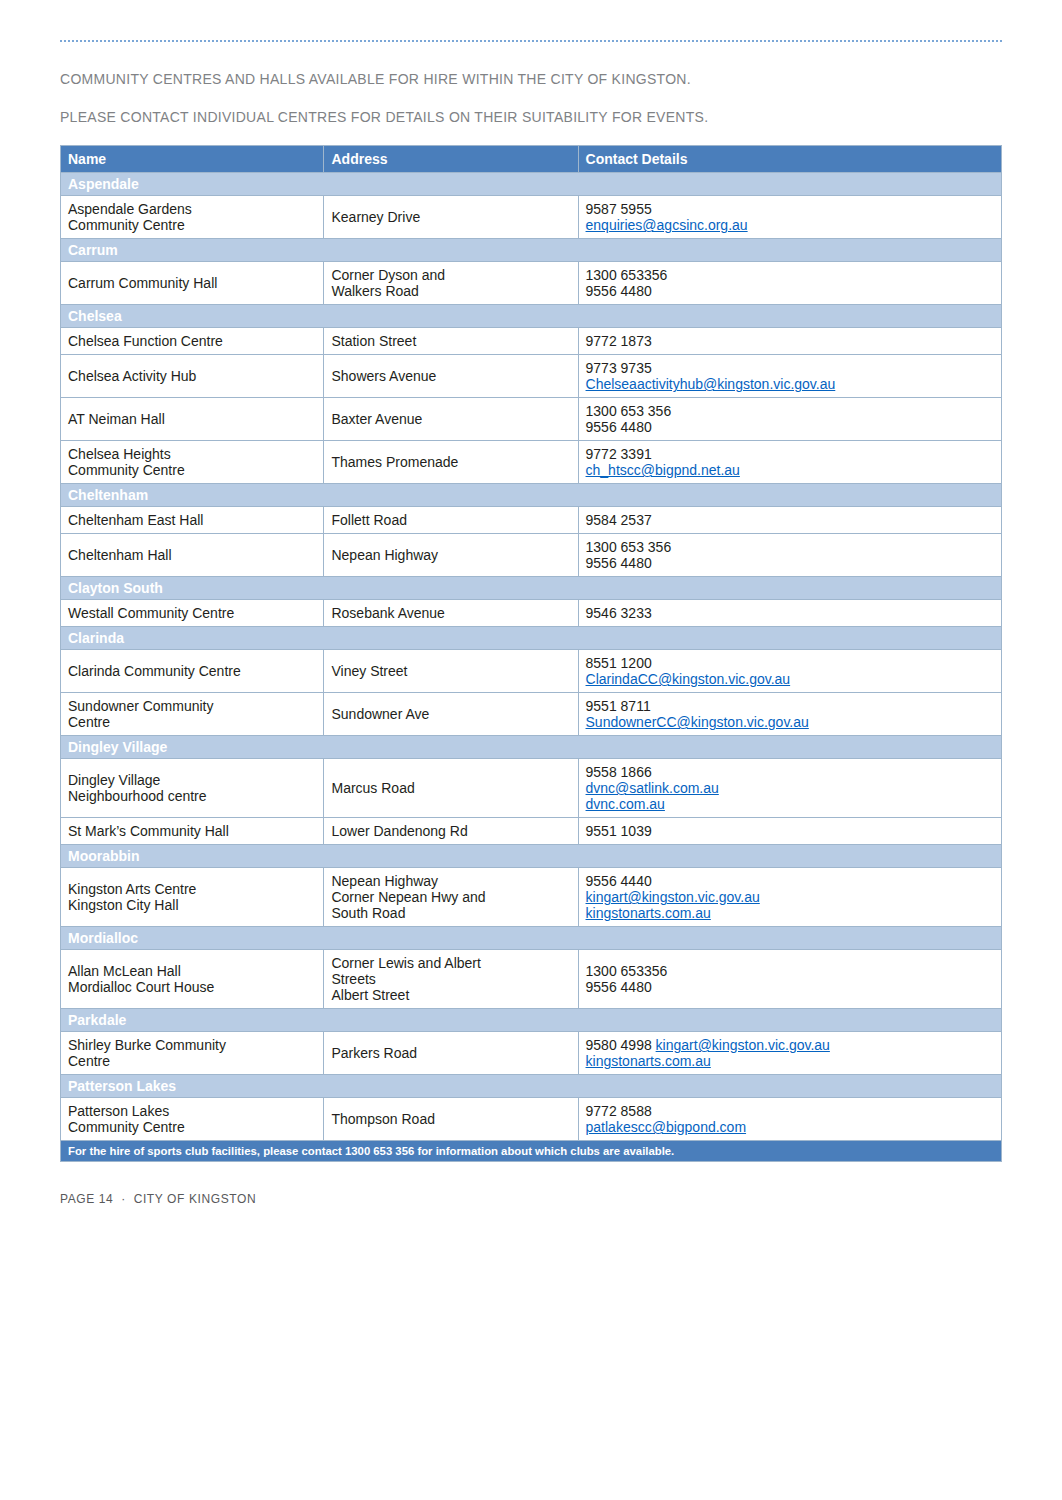COMMUNITY CENTRES AND HALLS AVAILABLE FOR HIRE WITHIN THE CITY OF KINGSTON.
PLEASE CONTACT INDIVIDUAL CENTRES FOR DETAILS ON THEIR SUITABILITY FOR EVENTS.
| Name | Address | Contact Details |
| --- | --- | --- |
| Aspendale |
| Aspendale Gardens Community Centre | Kearney Drive | 9587 5955 enquiries@agcsinc.org.au |
| Carrum |
| Carrum Community Hall | Corner Dyson and Walkers Road | 1300 653356 9556 4480 |
| Chelsea |
| Chelsea Function Centre | Station Street | 9772 1873 |
| Chelsea Activity Hub | Showers Avenue | 9773 9735 Chelseaactivityhub@kingston.vic.gov.au |
| AT Neiman Hall | Baxter Avenue | 1300 653 356 9556 4480 |
| Chelsea Heights Community Centre | Thames Promenade | 9772 3391 ch_htscc@bigpnd.net.au |
| Cheltenham |
| Cheltenham East Hall | Follett Road | 9584 2537 |
| Cheltenham Hall | Nepean Highway | 1300 653 356 9556 4480 |
| Clayton South |
| Westall Community Centre | Rosebank Avenue | 9546 3233 |
| Clarinda |
| Clarinda Community Centre | Viney Street | 8551 1200 ClarindaCC@kingston.vic.gov.au |
| Sundowner Community Centre | Sundowner Ave | 9551 8711 SundownerCC@kingston.vic.gov.au |
| Dingley Village |
| Dingley Village Neighbourhood centre | Marcus Road | 9558 1866 dvnc@satlink.com.au dvnc.com.au |
| St Mark’s Community Hall | Lower Dandenong Rd | 9551 1039 |
| Moorabbin |
| Kingston Arts Centre Kingston City Hall | Nepean Highway Corner Nepean Hwy and South Road | 9556 4440 kingart@kingston.vic.gov.au kingstonarts.com.au |
| Mordialloc |
| Allan McLean Hall Mordialloc Court House | Corner Lewis and Albert Streets Albert Street | 1300 653356 9556 4480 |
| Parkdale |
| Shirley Burke Community Centre | Parkers Road | 9580 4998 kingart@kingston.vic.gov.au kingstonarts.com.au |
| Patterson Lakes |
| Patterson Lakes Community Centre | Thompson Road | 9772 8588 patlakescc@bigpond.com |
| For the hire of sports club facilities, please contact 1300 653 356 for information about which clubs are available. |
PAGE 14 · CITY OF KINGSTON